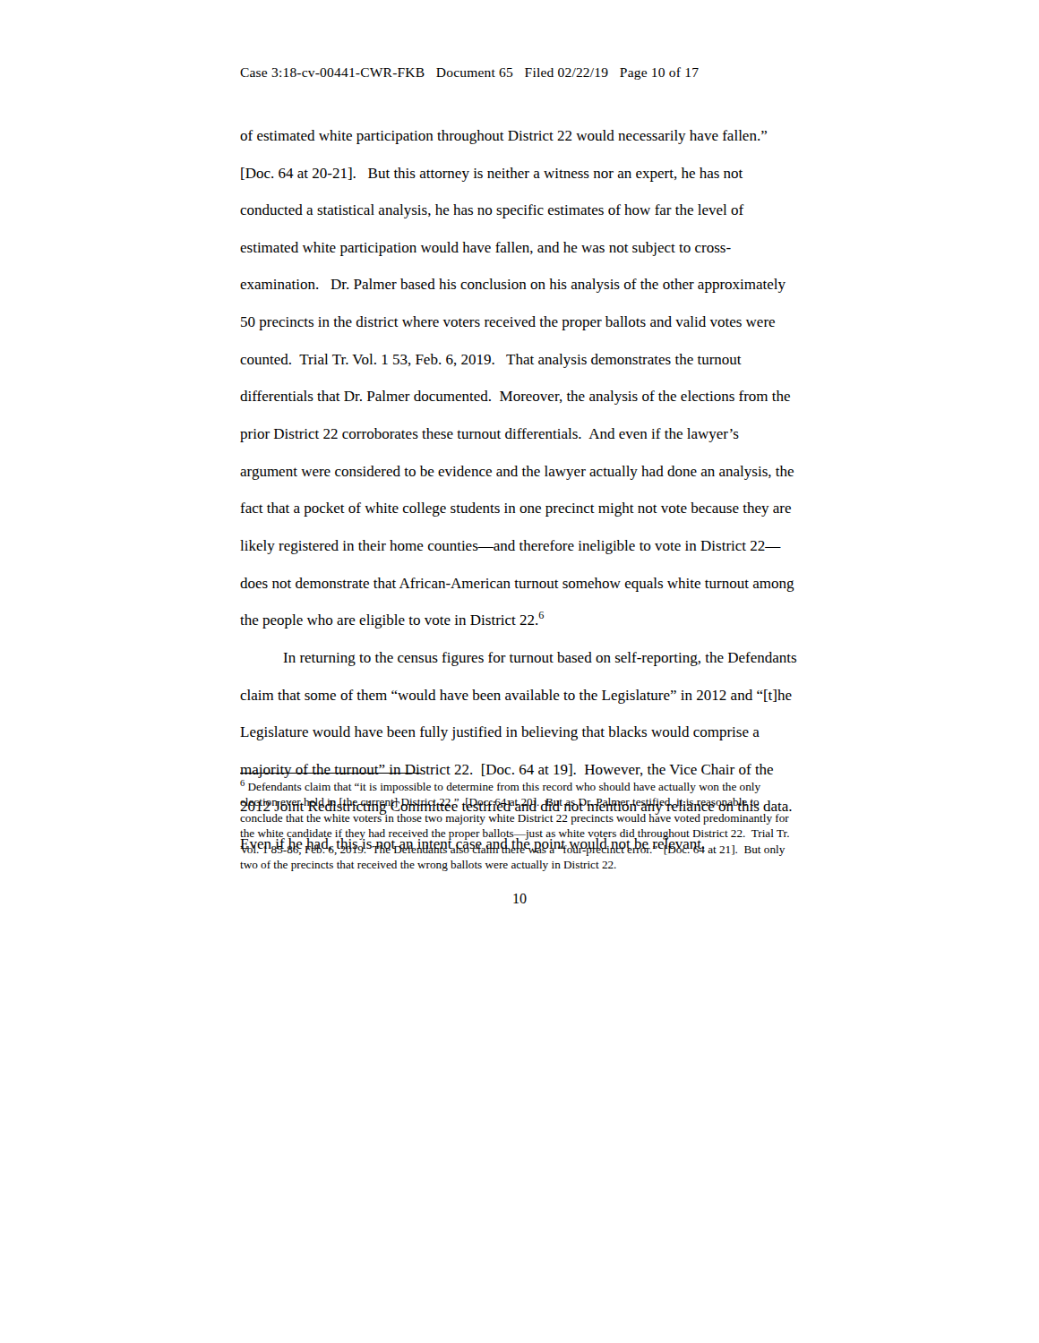Case 3:18-cv-00441-CWR-FKB Document 65 Filed 02/22/19 Page 10 of 17
of estimated white participation throughout District 22 would necessarily have fallen.” [Doc. 64 at 20-21]. But this attorney is neither a witness nor an expert, he has not conducted a statistical analysis, he has no specific estimates of how far the level of estimated white participation would have fallen, and he was not subject to cross-examination. Dr. Palmer based his conclusion on his analysis of the other approximately 50 precincts in the district where voters received the proper ballots and valid votes were counted. Trial Tr. Vol. 1 53, Feb. 6, 2019. That analysis demonstrates the turnout differentials that Dr. Palmer documented. Moreover, the analysis of the elections from the prior District 22 corroborates these turnout differentials. And even if the lawyer’s argument were considered to be evidence and the lawyer actually had done an analysis, the fact that a pocket of white college students in one precinct might not vote because they are likely registered in their home counties—and therefore ineligible to vote in District 22—does not demonstrate that African-American turnout somehow equals white turnout among the people who are eligible to vote in District 22.6
In returning to the census figures for turnout based on self-reporting, the Defendants claim that some of them “would have been available to the Legislature” in 2012 and “[t]he Legislature would have been fully justified in believing that blacks would comprise a majority of the turnout” in District 22. [Doc. 64 at 19]. However, the Vice Chair of the 2012 Joint Redistricting Committee testified and did not mention any reliance on this data. Even if he had, this is not an intent case and the point would not be relevant.
6 Defendants claim that “it is impossible to determine from this record who should have actually won the only election ever held in [the current] District 22.” [Doc. 64 at 20]. But as Dr. Palmer testified, it is reasonable to conclude that the white voters in those two majority white District 22 precincts would have voted predominantly for the white candidate if they had received the proper ballots—just as white voters did throughout District 22. Trial Tr. Vol. 1 85-86, Feb. 6, 2019. The Defendants also claim there was a “four-precinct error.” [Doc. 64 at 21]. But only two of the precincts that received the wrong ballots were actually in District 22.
10